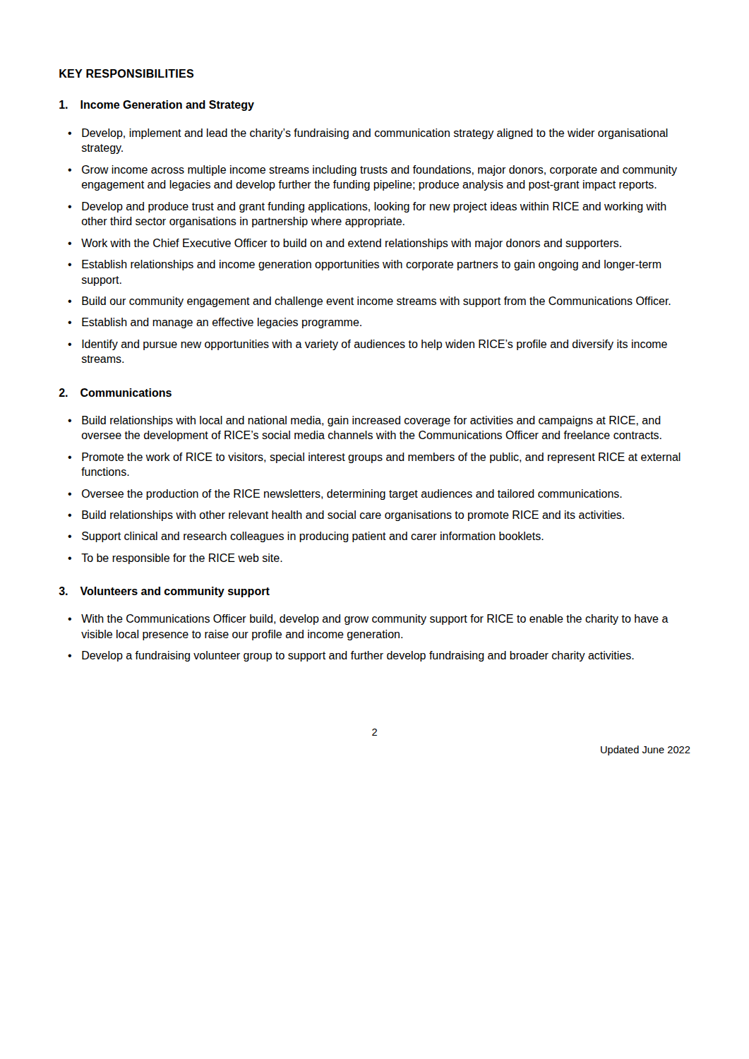KEY RESPONSIBILITIES
Income Generation and Strategy
Develop, implement and lead the charity’s fundraising and communication strategy aligned to the wider organisational strategy.
Grow income across multiple income streams including trusts and foundations, major donors, corporate and community engagement and legacies and develop further the funding pipeline; produce analysis and post-grant impact reports.
Develop and produce trust and grant funding applications, looking for new project ideas within RICE and working with other third sector organisations in partnership where appropriate.
Work with the Chief Executive Officer to build on and extend relationships with major donors and supporters.
Establish relationships and income generation opportunities with corporate partners to gain ongoing and longer-term support.
Build our community engagement and challenge event income streams with support from the Communications Officer.
Establish and manage an effective legacies programme.
Identify and pursue new opportunities with a variety of audiences to help widen RICE’s profile and diversify its income streams.
Communications
Build relationships with local and national media, gain increased coverage for activities and campaigns at RICE, and oversee the development of RICE’s social media channels with the Communications Officer and freelance contracts.
Promote the work of RICE to visitors, special interest groups and members of the public, and represent RICE at external functions.
Oversee the production of the RICE newsletters, determining target audiences and tailored communications.
Build relationships with other relevant health and social care organisations to promote RICE and its activities.
Support clinical and research colleagues in producing patient and carer information booklets.
To be responsible for the RICE web site.
Volunteers and community support
With the Communications Officer build, develop and grow community support for RICE to enable the charity to have a visible local presence to raise our profile and income generation.
Develop a fundraising volunteer group to support and further develop fundraising and broader charity activities.
2
Updated June 2022